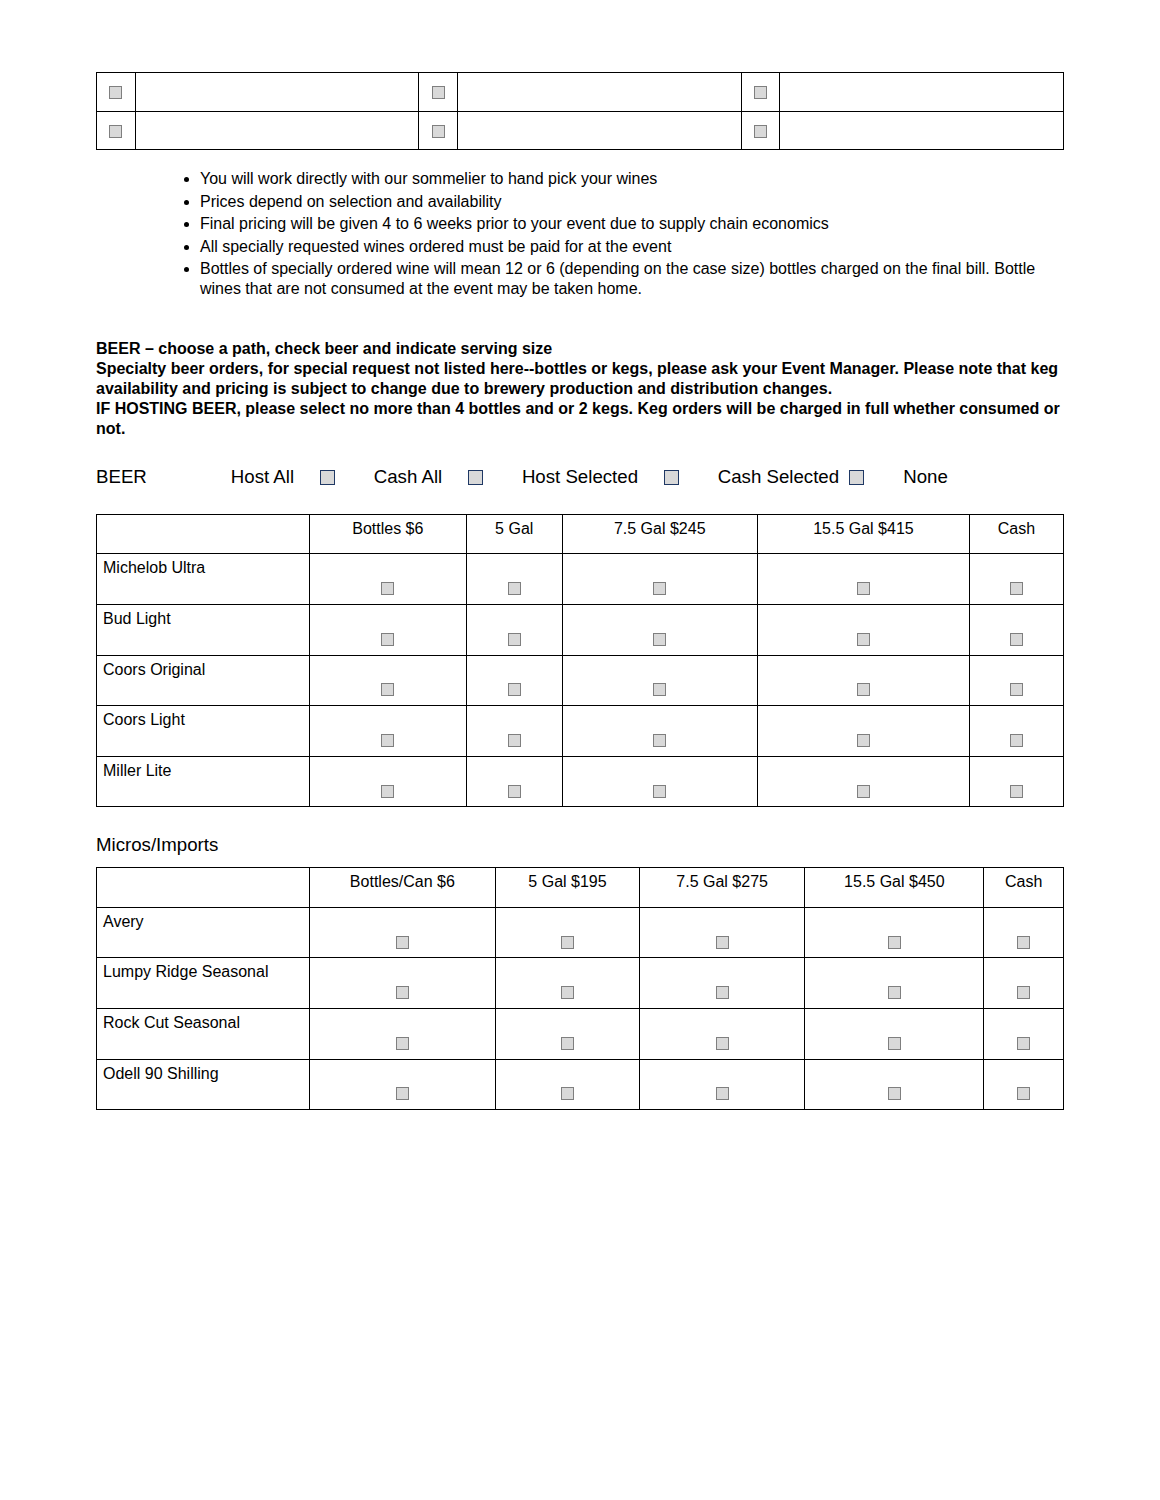You will work directly with our sommelier to hand pick your wines
Prices depend on selection and availability
Final pricing will be given 4 to 6 weeks prior to your event due to supply chain economics
All specially requested wines ordered must be paid for at the event
Bottles of specially ordered wine will mean 12 or 6 (depending on the case size) bottles charged on the final bill. Bottle wines that are not consumed at the event may be taken home.
BEER – choose a path, check beer and indicate serving size
Specialty beer orders, for special request not listed here--bottles or kegs, please ask your Event Manager. Please note that keg availability and pricing is subject to change due to brewery production and distribution changes.
IF HOSTING BEER, please select no more than 4 bottles and or 2 kegs. Keg orders will be charged in full whether consumed or not.
BEER Host All Cash All Host Selected Cash Selected None
| | Bottles $6 | 5 Gal | 7.5 Gal $245 | 15.5 Gal $415 | Cash |
| --- | --- | --- | --- | --- | --- |
| Michelob Ultra | | | | | |
| Bud Light | | | | | |
| Coors Original | | | | | |
| Coors Light | | | | | |
| Miller Lite | | | | | |
Micros/Imports
| | Bottles/Can $6 | 5 Gal $195 | 7.5 Gal $275 | 15.5 Gal $450 | Cash |
| --- | --- | --- | --- | --- | --- |
| Avery | | | | | |
| Lumpy Ridge Seasonal | | | | | |
| Rock Cut Seasonal | | | | | |
| Odell 90 Shilling | | | | | |